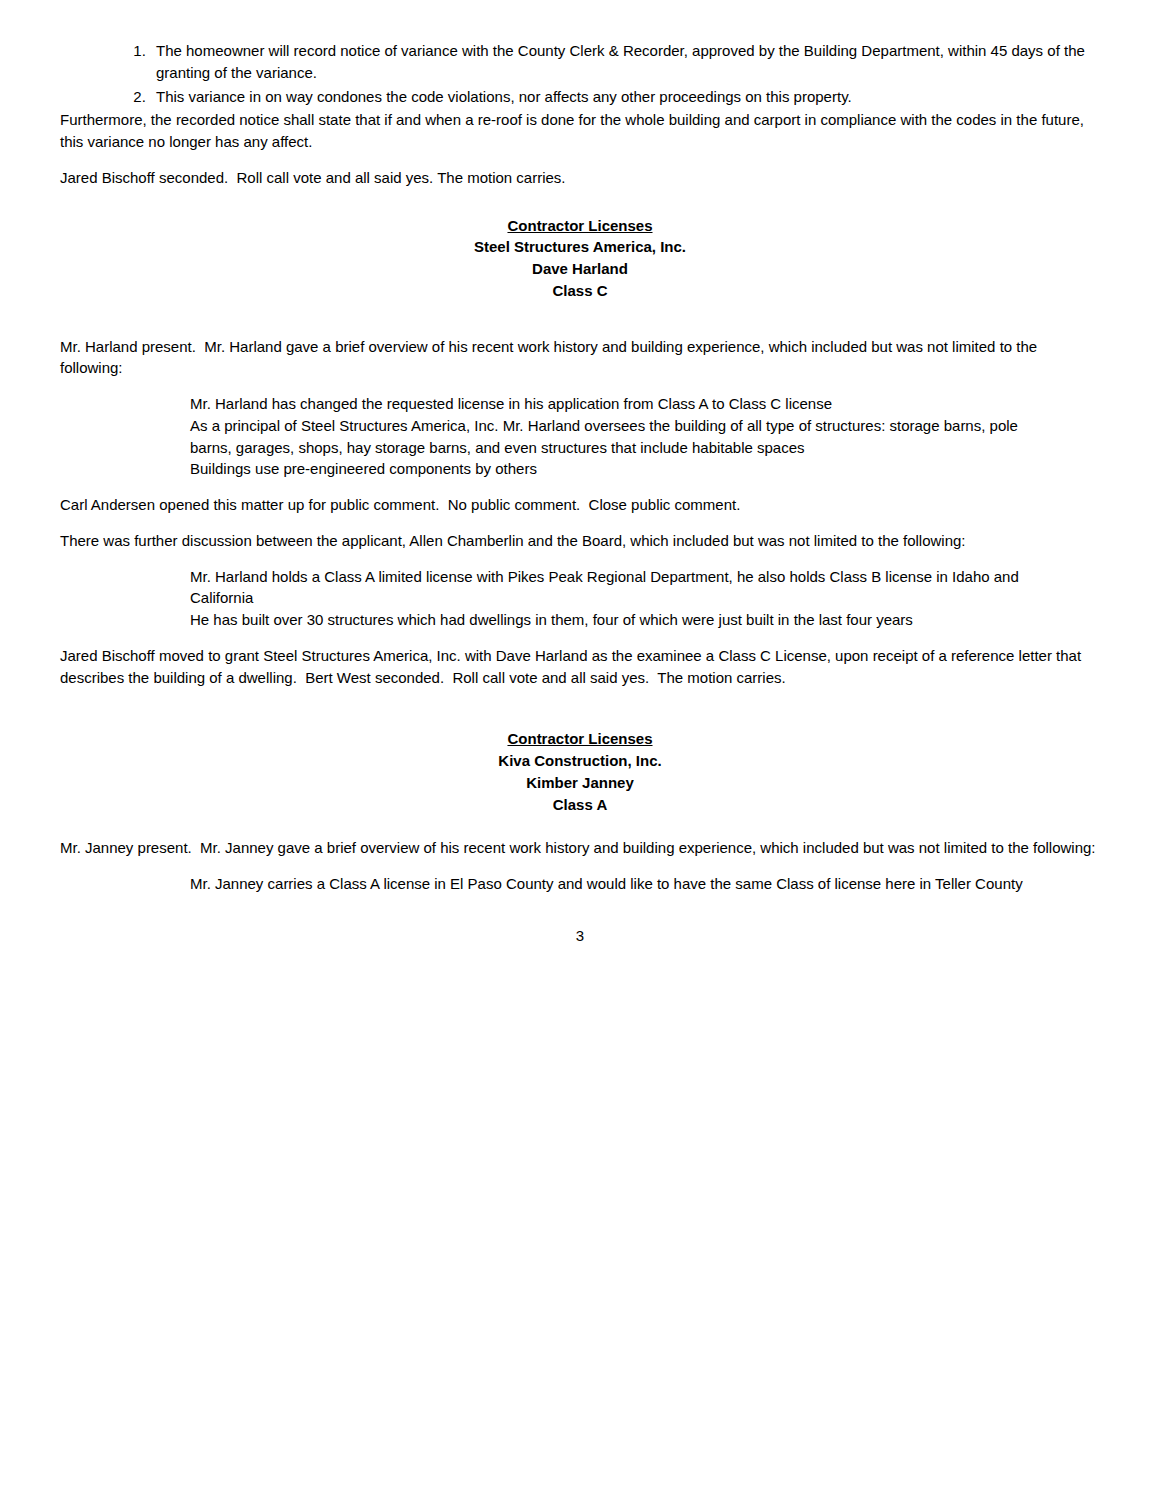The homeowner will record notice of variance with the County Clerk & Recorder, approved by the Building Department, within 45 days of the granting of the variance.
This variance in on way condones the code violations, nor affects any other proceedings on this property.
Furthermore, the recorded notice shall state that if and when a re-roof is done for the whole building and carport in compliance with the codes in the future, this variance no longer has any affect.
Jared Bischoff seconded. Roll call vote and all said yes. The motion carries.
Contractor Licenses
Steel Structures America, Inc.
Dave Harland
Class C
Mr. Harland present. Mr. Harland gave a brief overview of his recent work history and building experience, which included but was not limited to the following:
Mr. Harland has changed the requested license in his application from Class A to Class C license
As a principal of Steel Structures America, Inc. Mr. Harland oversees the building of all type of structures: storage barns, pole barns, garages, shops, hay storage barns, and even structures that include habitable spaces
Buildings use pre-engineered components by others
Carl Andersen opened this matter up for public comment. No public comment. Close public comment.
There was further discussion between the applicant, Allen Chamberlin and the Board, which included but was not limited to the following:
Mr. Harland holds a Class A limited license with Pikes Peak Regional Department, he also holds Class B license in Idaho and California
He has built over 30 structures which had dwellings in them, four of which were just built in the last four years
Jared Bischoff moved to grant Steel Structures America, Inc. with Dave Harland as the examinee a Class C License, upon receipt of a reference letter that describes the building of a dwelling. Bert West seconded. Roll call vote and all said yes. The motion carries.
Contractor Licenses
Kiva Construction, Inc.
Kimber Janney
Class A
Mr. Janney present. Mr. Janney gave a brief overview of his recent work history and building experience, which included but was not limited to the following:
Mr. Janney carries a Class A license in El Paso County and would like to have the same Class of license here in Teller County
3